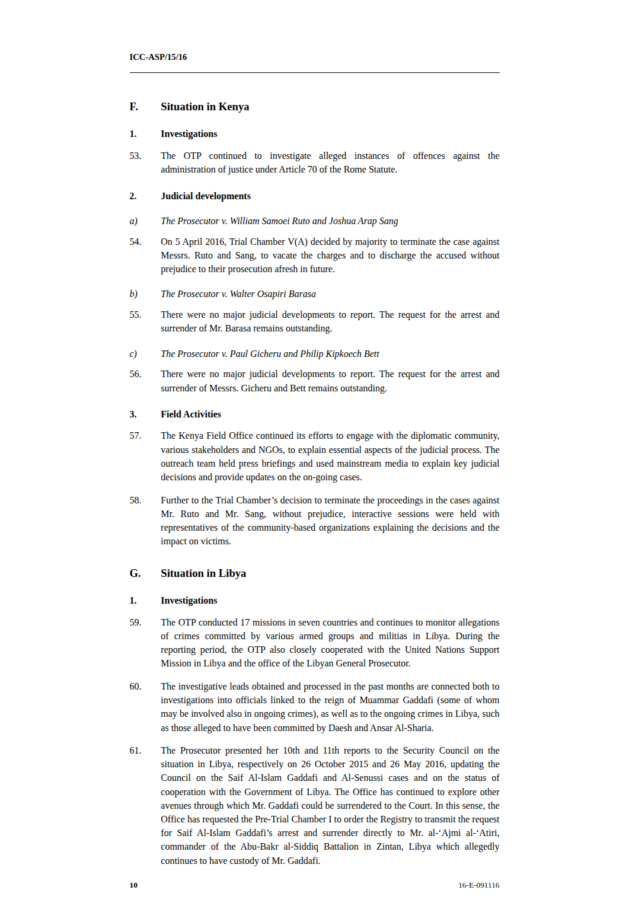ICC-ASP/15/16
F. Situation in Kenya
1. Investigations
53. The OTP continued to investigate alleged instances of offences against the administration of justice under Article 70 of the Rome Statute.
2. Judicial developments
a) The Prosecutor v. William Samoei Ruto and Joshua Arap Sang
54. On 5 April 2016, Trial Chamber V(A) decided by majority to terminate the case against Messrs. Ruto and Sang, to vacate the charges and to discharge the accused without prejudice to their prosecution afresh in future.
b) The Prosecutor v. Walter Osapiri Barasa
55. There were no major judicial developments to report. The request for the arrest and surrender of Mr. Barasa remains outstanding.
c) The Prosecutor v. Paul Gicheru and Philip Kipkoech Bett
56. There were no major judicial developments to report. The request for the arrest and surrender of Messrs. Gicheru and Bett remains outstanding.
3. Field Activities
57. The Kenya Field Office continued its efforts to engage with the diplomatic community, various stakeholders and NGOs, to explain essential aspects of the judicial process. The outreach team held press briefings and used mainstream media to explain key judicial decisions and provide updates on the on-going cases.
58. Further to the Trial Chamber’s decision to terminate the proceedings in the cases against Mr. Ruto and Mr. Sang, without prejudice, interactive sessions were held with representatives of the community-based organizations explaining the decisions and the impact on victims.
G. Situation in Libya
1. Investigations
59. The OTP conducted 17 missions in seven countries and continues to monitor allegations of crimes committed by various armed groups and militias in Libya. During the reporting period, the OTP also closely cooperated with the United Nations Support Mission in Libya and the office of the Libyan General Prosecutor.
60. The investigative leads obtained and processed in the past months are connected both to investigations into officials linked to the reign of Muammar Gaddafi (some of whom may be involved also in ongoing crimes), as well as to the ongoing crimes in Libya, such as those alleged to have been committed by Daesh and Ansar Al-Sharia.
61. The Prosecutor presented her 10th and 11th reports to the Security Council on the situation in Libya, respectively on 26 October 2015 and 26 May 2016, updating the Council on the Saif Al-Islam Gaddafi and Al-Senussi cases and on the status of cooperation with the Government of Libya. The Office has continued to explore other avenues through which Mr. Gaddafi could be surrendered to the Court. In this sense, the Office has requested the Pre-Trial Chamber I to order the Registry to transmit the request for Saif Al-Islam Gaddafi’s arrest and surrender directly to Mr. al-‘Ajmi al-‘Atiri, commander of the Abu-Bakr al-Siddiq Battalion in Zintan, Libya which allegedly continues to have custody of Mr. Gaddafi.
10 16-E-091116